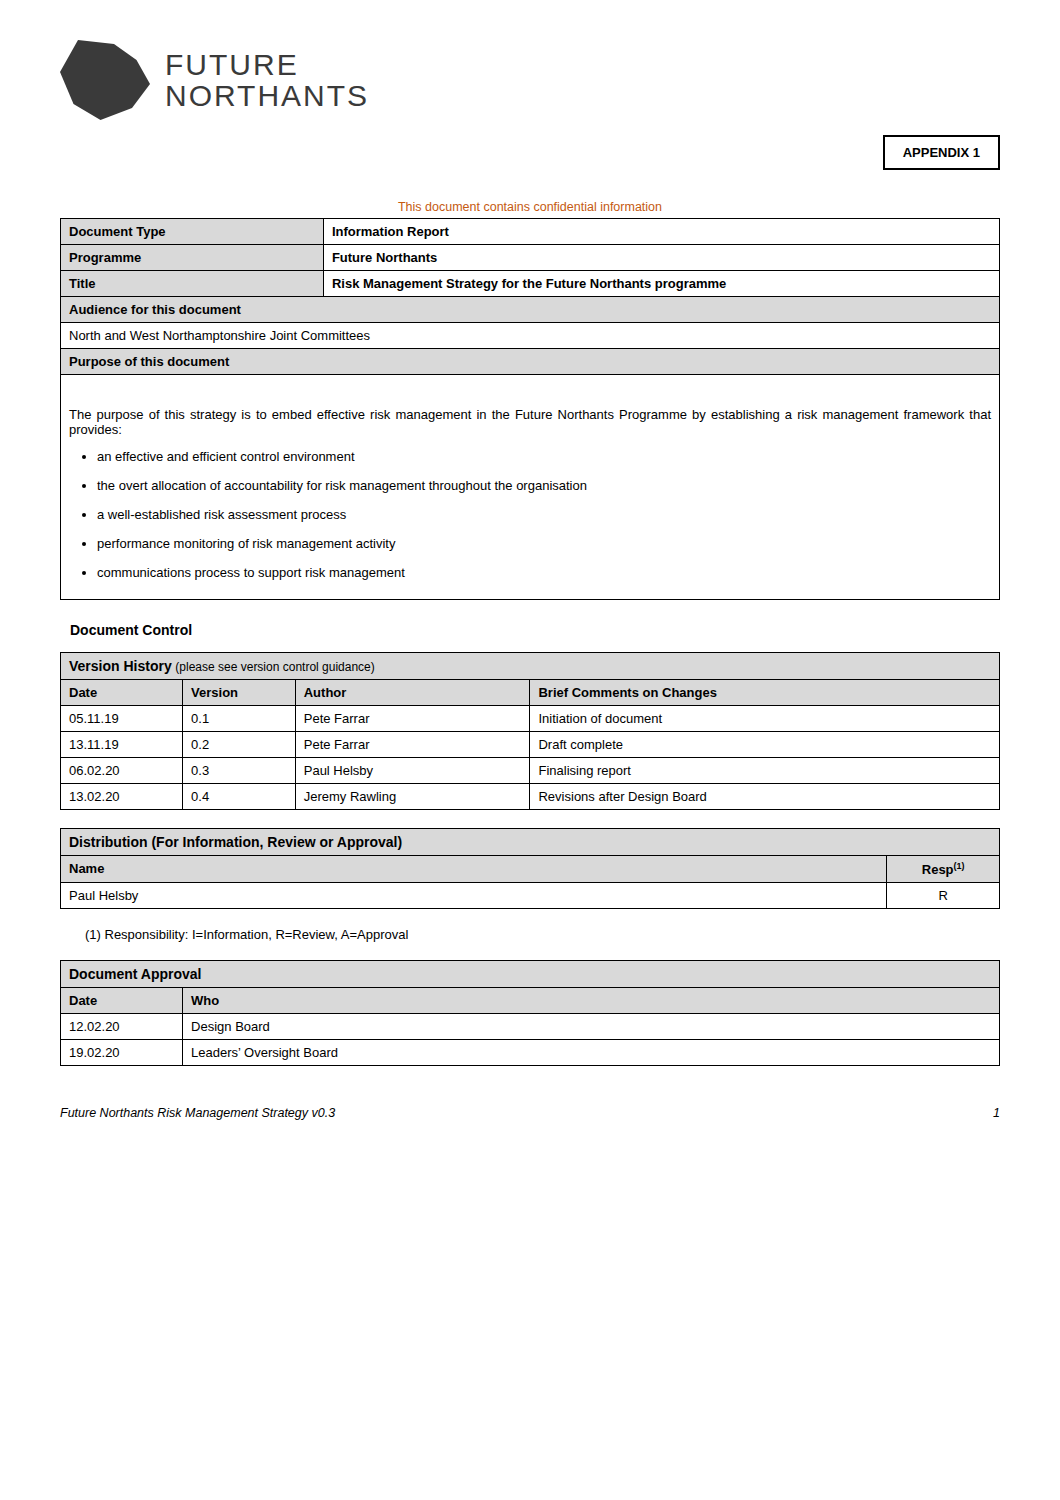FUTURE
NORTHANTS
APPENDIX 1
This document contains confidential information
| Document Type | Information Report |
| Programme | Future Northants |
| Title | Risk Management Strategy for the Future Northants programme |
| Audience for this document |
| North and West Northamptonshire Joint Committees |
| Purpose of this document |
| The purpose of this strategy is to embed effective risk management in the Future Northants Programme by establishing a risk management framework that provides: an effective and efficient control environment the overt allocation of accountability for risk management throughout the organisation a well-established risk assessment process performance monitoring of risk management activity communications process to support risk management |
Document Control
| Version History (please see version control guidance) |
| Date | Version | Author | Brief Comments on Changes |
| 05.11.19 | 0.1 | Pete Farrar | Initiation of document |
| 13.11.19 | 0.2 | Pete Farrar | Draft complete |
| 06.02.20 | 0.3 | Paul Helsby | Finalising report |
| 13.02.20 | 0.4 | Jeremy Rawling | Revisions after Design Board |
| Distribution (For Information, Review or Approval) |
| Name | Resp (1) |
| Paul Helsby | R |
(1) Responsibility: I=Information, R=Review, A=Approval
| Document Approval |
| Date | Who |
| 12.02.20 | Design Board |
| 19.02.20 | Leaders’ Oversight Board |
Future Northants Risk Management Strategy v0.3 1